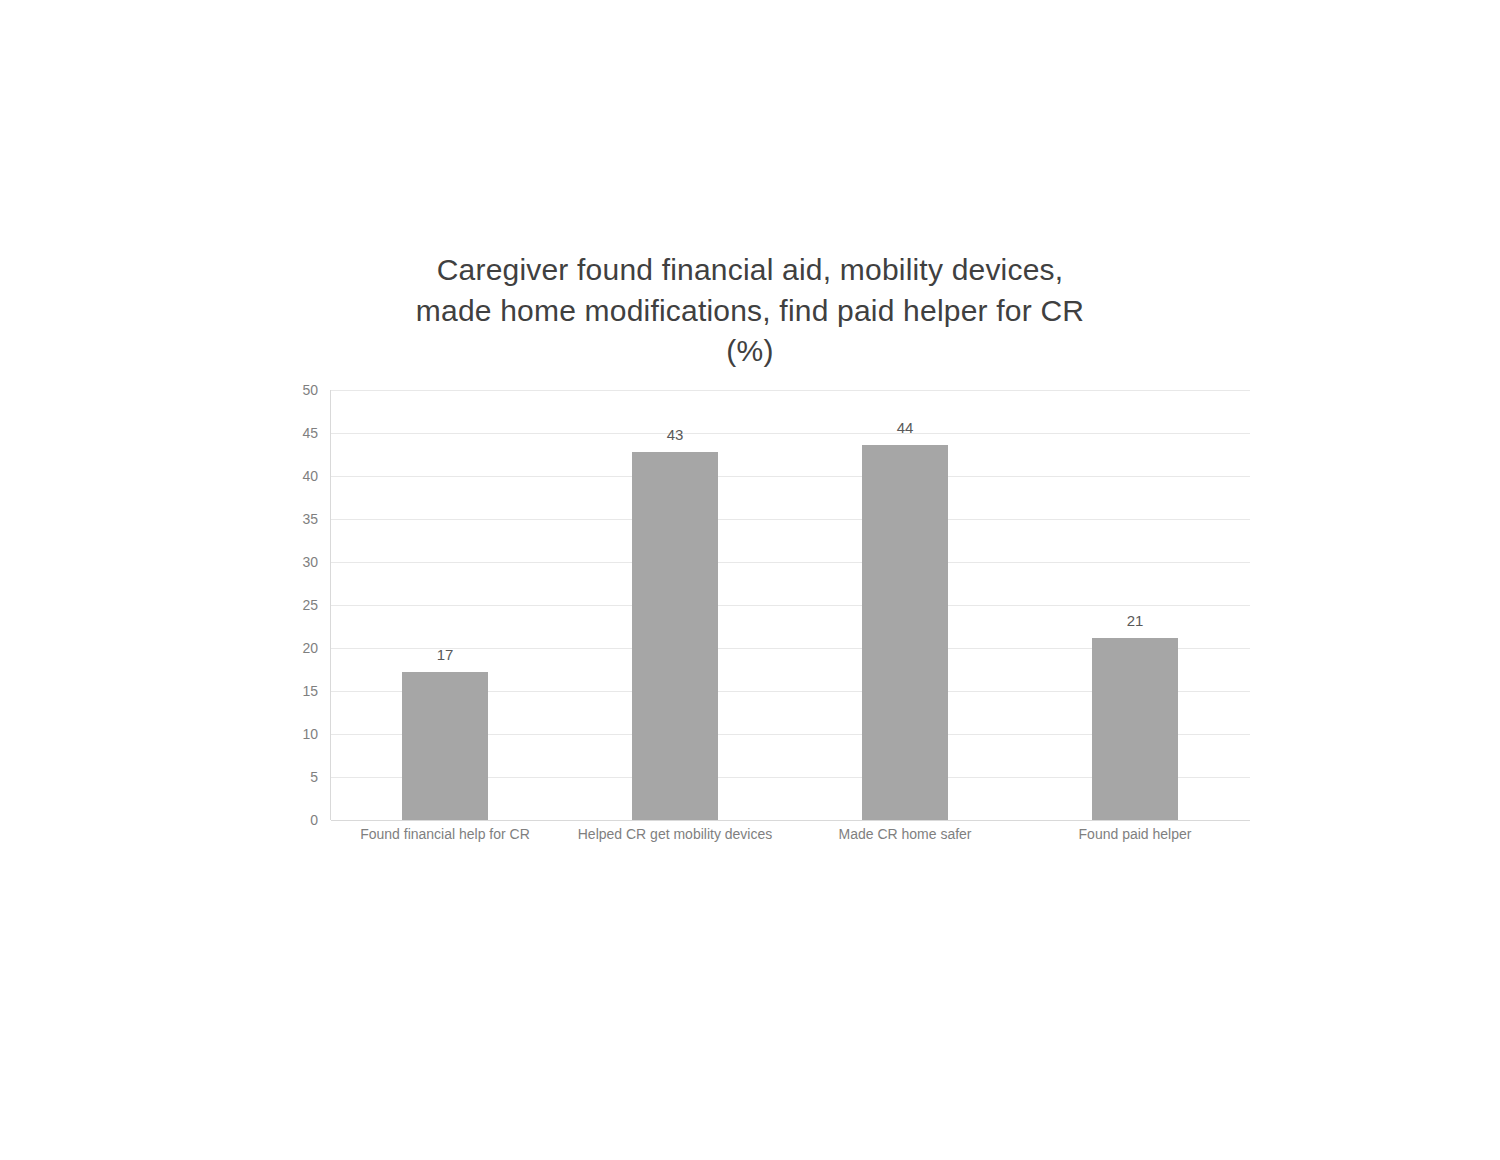Caregiver found financial aid, mobility devices,
made home modifications, find paid helper for CR
(%)
50
45
40
35
30
25
20
15
10
5
0
17
43
44
21
Found financial help for CR
Helped CR get mobility devices
Made CR home safer
Found paid helper